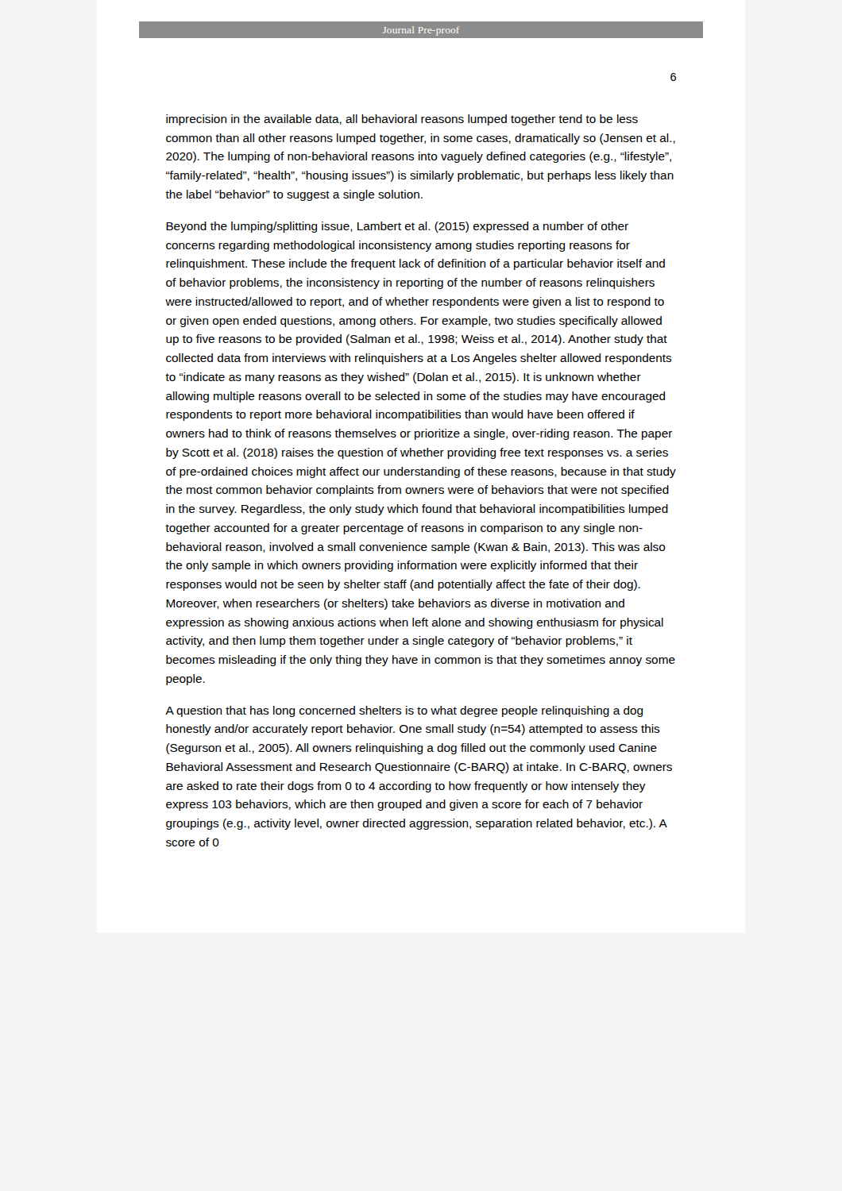Journal Pre-proof
6
imprecision in the available data, all behavioral reasons lumped together tend to be less common than all other reasons lumped together, in some cases, dramatically so (Jensen et al., 2020). The lumping of non-behavioral reasons into vaguely defined categories (e.g., “lifestyle”, “family-related”, “health”, “housing issues”) is similarly problematic, but perhaps less likely than the label “behavior” to suggest a single solution.
Beyond the lumping/splitting issue, Lambert et al. (2015) expressed a number of other concerns regarding methodological inconsistency among studies reporting reasons for relinquishment. These include the frequent lack of definition of a particular behavior itself and of behavior problems, the inconsistency in reporting of the number of reasons relinquishers were instructed/allowed to report, and of whether respondents were given a list to respond to or given open ended questions, among others. For example, two studies specifically allowed up to five reasons to be provided (Salman et al., 1998; Weiss et al., 2014). Another study that collected data from interviews with relinquishers at a Los Angeles shelter allowed respondents to “indicate as many reasons as they wished” (Dolan et al., 2015). It is unknown whether allowing multiple reasons overall to be selected in some of the studies may have encouraged respondents to report more behavioral incompatibilities than would have been offered if owners had to think of reasons themselves or prioritize a single, over-riding reason. The paper by Scott et al. (2018) raises the question of whether providing free text responses vs. a series of pre-ordained choices might affect our understanding of these reasons, because in that study the most common behavior complaints from owners were of behaviors that were not specified in the survey. Regardless, the only study which found that behavioral incompatibilities lumped together accounted for a greater percentage of reasons in comparison to any single non-behavioral reason, involved a small convenience sample (Kwan & Bain, 2013). This was also the only sample in which owners providing information were explicitly informed that their responses would not be seen by shelter staff (and potentially affect the fate of their dog). Moreover, when researchers (or shelters) take behaviors as diverse in motivation and expression as showing anxious actions when left alone and showing enthusiasm for physical activity, and then lump them together under a single category of “behavior problems,” it becomes misleading if the only thing they have in common is that they sometimes annoy some people.
A question that has long concerned shelters is to what degree people relinquishing a dog honestly and/or accurately report behavior. One small study (n=54) attempted to assess this (Segurson et al., 2005). All owners relinquishing a dog filled out the commonly used Canine Behavioral Assessment and Research Questionnaire (C-BARQ) at intake. In C-BARQ, owners are asked to rate their dogs from 0 to 4 according to how frequently or how intensely they express 103 behaviors, which are then grouped and given a score for each of 7 behavior groupings (e.g., activity level, owner directed aggression, separation related behavior, etc.). A score of 0